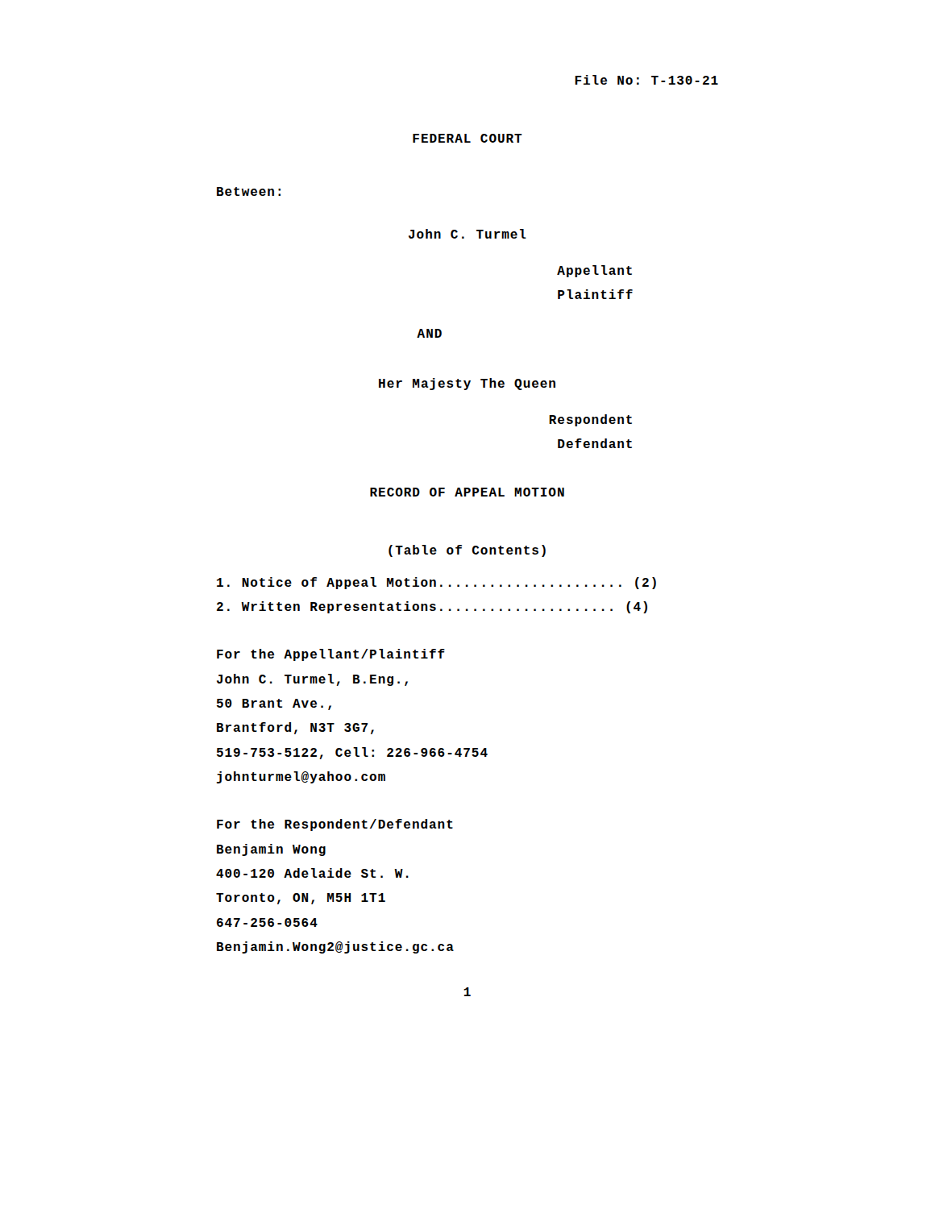File No: T-130-21
FEDERAL COURT
Between:
John C. Turmel
Appellant
Plaintiff
AND
Her Majesty The Queen
Respondent
Defendant
RECORD OF APPEAL MOTION
(Table of Contents)
1. Notice of Appeal Motion...................... (2)
2. Written Representations..................... (4)
For the Appellant/Plaintiff
John C. Turmel, B.Eng.,
50 Brant Ave.,
Brantford, N3T 3G7,
519-753-5122, Cell: 226-966-4754
johnturmel@yahoo.com
For the Respondent/Defendant
Benjamin Wong
400-120 Adelaide St. W.
Toronto, ON, M5H 1T1
647-256-0564
Benjamin.Wong2@justice.gc.ca
1